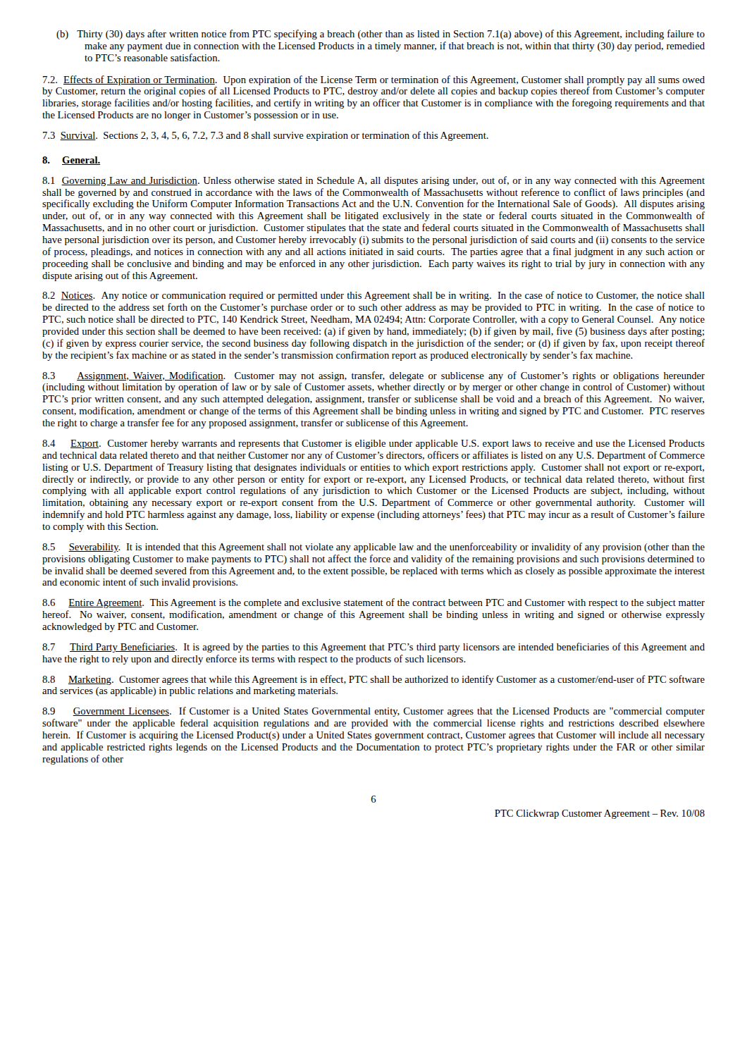(b) Thirty (30) days after written notice from PTC specifying a breach (other than as listed in Section 7.1(a) above) of this Agreement, including failure to make any payment due in connection with the Licensed Products in a timely manner, if that breach is not, within that thirty (30) day period, remedied to PTC’s reasonable satisfaction.
7.2. Effects of Expiration or Termination. Upon expiration of the License Term or termination of this Agreement, Customer shall promptly pay all sums owed by Customer, return the original copies of all Licensed Products to PTC, destroy and/or delete all copies and backup copies thereof from Customer’s computer libraries, storage facilities and/or hosting facilities, and certify in writing by an officer that Customer is in compliance with the foregoing requirements and that the Licensed Products are no longer in Customer’s possession or in use.
7.3 Survival. Sections 2, 3, 4, 5, 6, 7.2, 7.3 and 8 shall survive expiration or termination of this Agreement.
8. General.
8.1 Governing Law and Jurisdiction. Unless otherwise stated in Schedule A, all disputes arising under, out of, or in any way connected with this Agreement shall be governed by and construed in accordance with the laws of the Commonwealth of Massachusetts without reference to conflict of laws principles (and specifically excluding the Uniform Computer Information Transactions Act and the U.N. Convention for the International Sale of Goods). All disputes arising under, out of, or in any way connected with this Agreement shall be litigated exclusively in the state or federal courts situated in the Commonwealth of Massachusetts, and in no other court or jurisdiction. Customer stipulates that the state and federal courts situated in the Commonwealth of Massachusetts shall have personal jurisdiction over its person, and Customer hereby irrevocably (i) submits to the personal jurisdiction of said courts and (ii) consents to the service of process, pleadings, and notices in connection with any and all actions initiated in said courts. The parties agree that a final judgment in any such action or proceeding shall be conclusive and binding and may be enforced in any other jurisdiction. Each party waives its right to trial by jury in connection with any dispute arising out of this Agreement.
8.2 Notices. Any notice or communication required or permitted under this Agreement shall be in writing. In the case of notice to Customer, the notice shall be directed to the address set forth on the Customer’s purchase order or to such other address as may be provided to PTC in writing. In the case of notice to PTC, such notice shall be directed to PTC, 140 Kendrick Street, Needham, MA 02494; Attn: Corporate Controller, with a copy to General Counsel. Any notice provided under this section shall be deemed to have been received: (a) if given by hand, immediately; (b) if given by mail, five (5) business days after posting; (c) if given by express courier service, the second business day following dispatch in the jurisdiction of the sender; or (d) if given by fax, upon receipt thereof by the recipient’s fax machine or as stated in the sender’s transmission confirmation report as produced electronically by sender’s fax machine.
8.3 Assignment, Waiver, Modification. Customer may not assign, transfer, delegate or sublicense any of Customer’s rights or obligations hereunder (including without limitation by operation of law or by sale of Customer assets, whether directly or by merger or other change in control of Customer) without PTC’s prior written consent, and any such attempted delegation, assignment, transfer or sublicense shall be void and a breach of this Agreement. No waiver, consent, modification, amendment or change of the terms of this Agreement shall be binding unless in writing and signed by PTC and Customer. PTC reserves the right to charge a transfer fee for any proposed assignment, transfer or sublicense of this Agreement.
8.4 Export. Customer hereby warrants and represents that Customer is eligible under applicable U.S. export laws to receive and use the Licensed Products and technical data related thereto and that neither Customer nor any of Customer’s directors, officers or affiliates is listed on any U.S. Department of Commerce listing or U.S. Department of Treasury listing that designates individuals or entities to which export restrictions apply. Customer shall not export or re-export, directly or indirectly, or provide to any other person or entity for export or re-export, any Licensed Products, or technical data related thereto, without first complying with all applicable export control regulations of any jurisdiction to which Customer or the Licensed Products are subject, including, without limitation, obtaining any necessary export or re-export consent from the U.S. Department of Commerce or other governmental authority. Customer will indemnify and hold PTC harmless against any damage, loss, liability or expense (including attorneys’ fees) that PTC may incur as a result of Customer’s failure to comply with this Section.
8.5 Severability. It is intended that this Agreement shall not violate any applicable law and the unenforceability or invalidity of any provision (other than the provisions obligating Customer to make payments to PTC) shall not affect the force and validity of the remaining provisions and such provisions determined to be invalid shall be deemed severed from this Agreement and, to the extent possible, be replaced with terms which as closely as possible approximate the interest and economic intent of such invalid provisions.
8.6 Entire Agreement. This Agreement is the complete and exclusive statement of the contract between PTC and Customer with respect to the subject matter hereof. No waiver, consent, modification, amendment or change of this Agreement shall be binding unless in writing and signed or otherwise expressly acknowledged by PTC and Customer.
8.7 Third Party Beneficiaries. It is agreed by the parties to this Agreement that PTC’s third party licensors are intended beneficiaries of this Agreement and have the right to rely upon and directly enforce its terms with respect to the products of such licensors.
8.8 Marketing. Customer agrees that while this Agreement is in effect, PTC shall be authorized to identify Customer as a customer/end-user of PTC software and services (as applicable) in public relations and marketing materials.
8.9 Government Licensees. If Customer is a United States Governmental entity, Customer agrees that the Licensed Products are "commercial computer software" under the applicable federal acquisition regulations and are provided with the commercial license rights and restrictions described elsewhere herein. If Customer is acquiring the Licensed Product(s) under a United States government contract, Customer agrees that Customer will include all necessary and applicable restricted rights legends on the Licensed Products and the Documentation to protect PTC’s proprietary rights under the FAR or other similar regulations of other
6
PTC Clickwrap Customer Agreement – Rev. 10/08